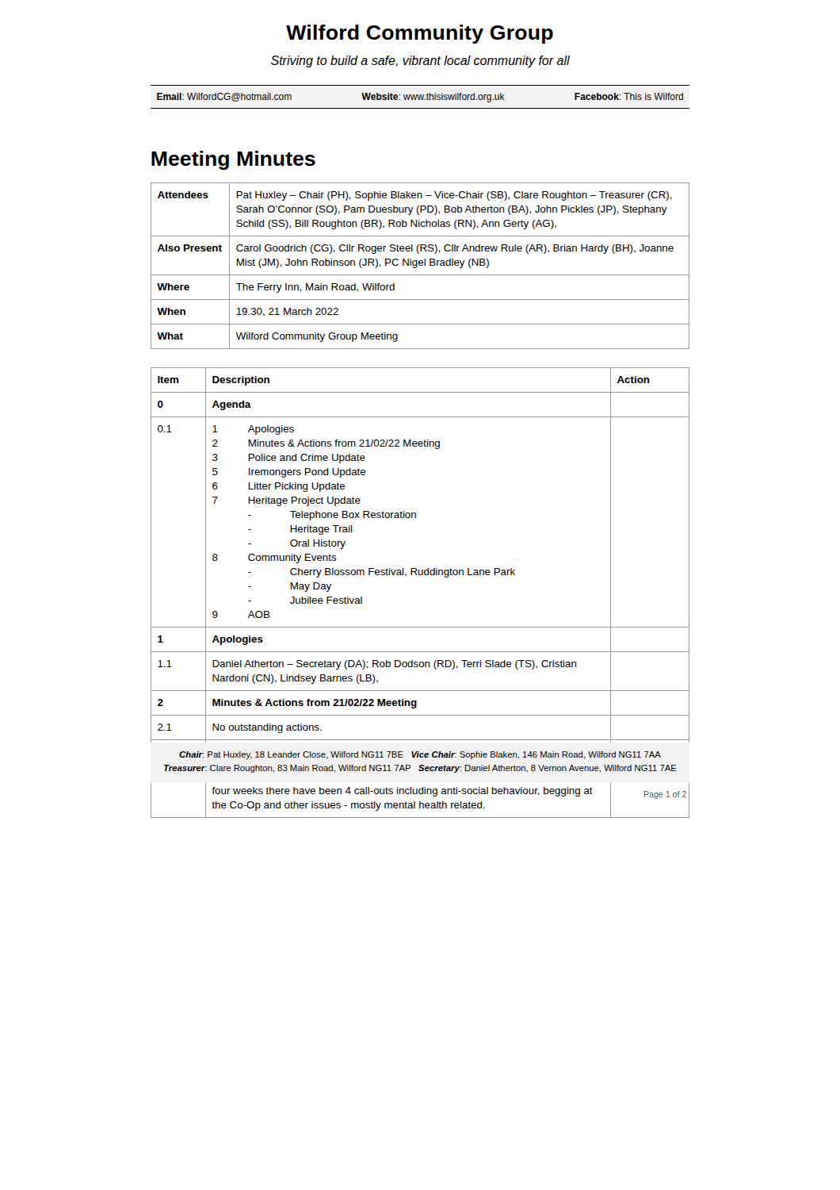Wilford Community Group
Striving to build a safe, vibrant local community for all
Email: WilfordCG@hotmail.com Website: www.thisiswilford.org.uk Facebook: This is Wilford
Meeting Minutes
| Attendees | Pat Huxley – Chair (PH), Sophie Blaken – Vice-Chair (SB), Clare Roughton – Treasurer (CR), Sarah O’Connor (SO), Pam Duesbury (PD), Bob Atherton (BA), John Pickles (JP), Stephany Schild (SS), Bill Roughton (BR), Rob Nicholas (RN), Ann Gerty (AG), |
| Also Present | Carol Goodrich (CG), Cllr Roger Steel (RS), Cllr Andrew Rule (AR), Brian Hardy (BH), Joanne Mist (JM), John Robinson (JR), PC Nigel Bradley (NB) |
| Where | The Ferry Inn, Main Road, Wilford |
| When | 19.30, 21 March 2022 |
| What | Wilford Community Group Meeting |
| Item | Description | Action |
| --- | --- | --- |
| 0 | Agenda | |
| 0.1 | 1 Apologies 2 Minutes & Actions from 21/02/22 Meeting 3 Police and Crime Update 5 Iremongers Pond Update 6 Litter Picking Update 7 Heritage Project Update - Telephone Box Restoration - Heritage Trail - Oral History 8 Community Events - Cherry Blossom Festival, Ruddington Lane Park - May Day - Jubilee Festival 9 AOB | |
| 1 | Apologies | |
| 1.1 | Daniel Atherton – Secretary (DA); Rob Dodson (RD), Terri Slade (TS), Cristian Nardoni (CN), Lindsey Barnes (LB), | |
| 2 | Minutes & Actions from 21/02/22 Meeting | |
| 2.1 | No outstanding actions. | |
| 3 | Police and Crime Update | |
| 3.1 | NB, in attendance, gave their update: Crime rate is considerably low. Over the last four weeks there have been 4 call-outs including anti-social behaviour, begging at the Co-Op and other issues - mostly mental health related. | |
Chair: Pat Huxley, 18 Leander Close, Wilford NG11 7BE Vice Chair: Sophie Blaken, 146 Main Road, Wilford NG11 7AA
Treasurer: Clare Roughton, 83 Main Road, Wilford NG11 7AP Secretary: Daniel Atherton, 8 Vernon Avenue, Wilford NG11 7AE
Page 1 of 2